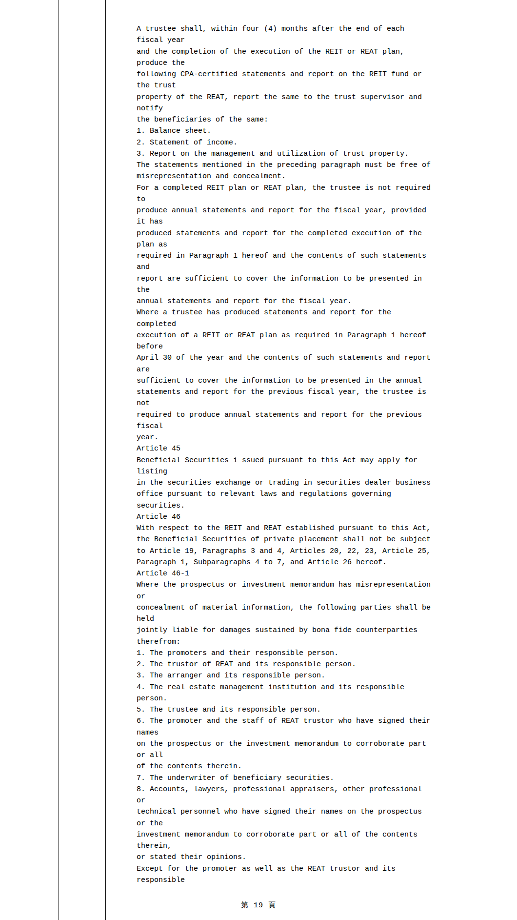A trustee shall, within four (4) months after the end of each fiscal year and the completion of the execution of the REIT or REAT plan, produce the following CPA-certified statements and report on the REIT fund or the trust property of the REAT, report the same to the trust supervisor and notify the beneficiaries of the same:
1. Balance sheet.
2. Statement of income.
3. Report on the management and utilization of trust property.
The statements mentioned in the preceding paragraph must be free of misrepresentation and concealment.
For a completed REIT plan or REAT plan, the trustee is not required to produce annual statements and report for the fiscal year, provided it has produced statements and report for the completed execution of the plan as required in Paragraph 1 hereof and the contents of such statements and report are sufficient to cover the information to be presented in the annual statements and report for the fiscal year.
Where a trustee has produced statements and report for the completed execution of a REIT or REAT plan as required in Paragraph 1 hereof before April 30 of the year and the contents of such statements and report are sufficient to cover the information to be presented in the annual statements and report for the previous fiscal year, the trustee is not required to produce annual statements and report for the previous fiscal year.
Article 45
Beneficial Securities i ssued pursuant to this Act may apply for listing in the securities exchange or trading in securities dealer business office pursuant to relevant laws and regulations governing securities.
Article 46
With respect to the REIT and REAT established pursuant to this Act, the Beneficial Securities of private placement shall not be subject to Article 19, Paragraphs 3 and 4, Articles 20, 22, 23, Article 25, Paragraph 1, Subparagraphs 4 to 7, and Article 26 hereof.
Article 46-1
Where the prospectus or investment memorandum has misrepresentation or concealment of material information, the following parties shall be held jointly liable for damages sustained by bona fide counterparties therefrom:
1. The promoters and their responsible person.
2. The trustor of REAT and its responsible person.
3. The arranger and its responsible person.
4. The real estate management institution and its responsible person.
5. The trustee and its responsible person.
6. The promoter and the staff of REAT trustor who have signed their names on the prospectus or the investment memorandum to corroborate part or all of the contents therein.
7. The underwriter of beneficiary securities.
8. Accounts, lawyers, professional appraisers, other professional or technical personnel who have signed their names on the prospectus or the investment memorandum to corroborate part or all of the contents therein, or stated their opinions.
Except for the promoter as well as the REAT trustor and its responsible
第 19 頁